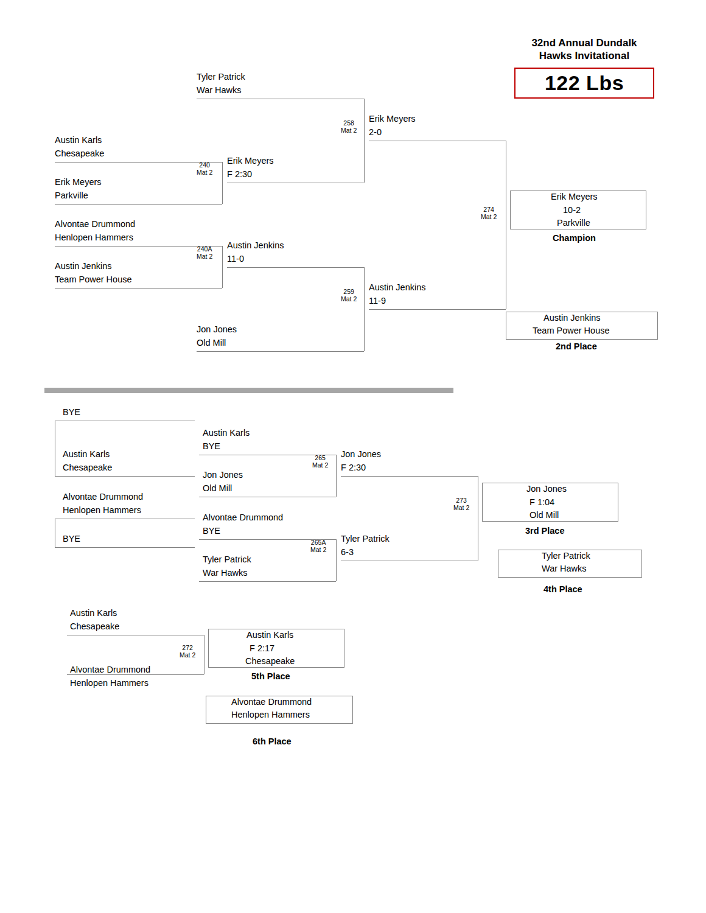32nd Annual Dundalk
Hawks Invitational
122 Lbs
Tyler Patrick
War Hawks
Austin Karls
Chesapeake
Erik Meyers
Parkville
240
Mat 2
Erik Meyers
F 2:30
258
Mat 2
Erik Meyers
2-0
Alvontae Drummond
Henlopen Hammers
Austin Jenkins
Team Power House
240A
Mat 2
Austin Jenkins
11-0
Jon Jones
Old Mill
259
Mat 2
Austin Jenkins
11-9
274
Mat 2
Erik Meyers
10-2
Parkville
Champion
Austin Jenkins
Team Power House
2nd Place
BYE
Austin Karls
Chesapeake
Austin Karls
BYE
Jon Jones
Old Mill
265
Mat 2
Jon Jones
F 2:30
Alvontae Drummond
Henlopen Hammers
BYE
Alvontae Drummond
BYE
Tyler Patrick
War Hawks
265A
Mat 2
Tyler Patrick
6-3
273
Mat 2
Jon Jones
F 1:04
Old Mill
3rd Place
Tyler Patrick
War Hawks
4th Place
Austin Karls
Chesapeake
Alvontae Drummond
Henlopen Hammers
272
Mat 2
Austin Karls
F 2:17
Chesapeake
5th Place
Alvontae Drummond
Henlopen Hammers
6th Place